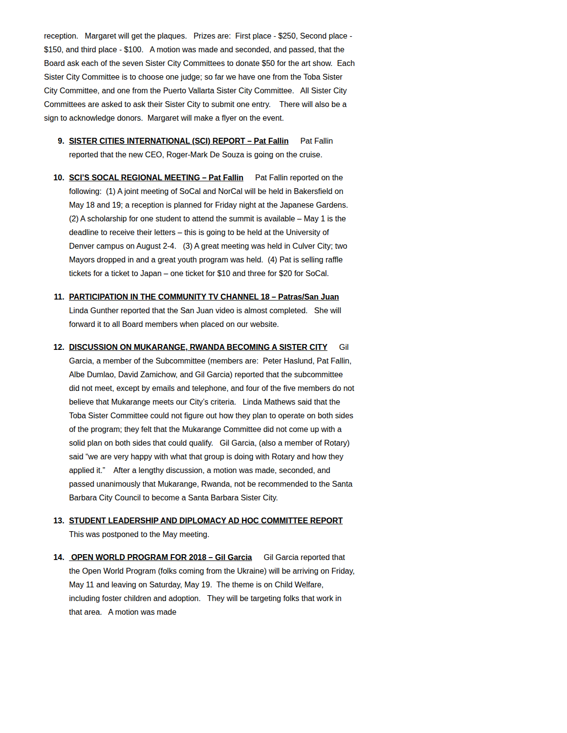reception. Margaret will get the plaques. Prizes are: First place - $250, Second place - $150, and third place - $100. A motion was made and seconded, and passed, that the Board ask each of the seven Sister City Committees to donate $50 for the art show. Each Sister City Committee is to choose one judge; so far we have one from the Toba Sister City Committee, and one from the Puerto Vallarta Sister City Committee. All Sister City Committees are asked to ask their Sister City to submit one entry. There will also be a sign to acknowledge donors. Margaret will make a flyer on the event.
SISTER CITIES INTERNATIONAL (SCI) REPORT – Pat Fallin Pat Fallin reported that the new CEO, Roger-Mark De Souza is going on the cruise.
SCI’S SOCAL REGIONAL MEETING – Pat Fallin Pat Fallin reported on the following: (1) A joint meeting of SoCal and NorCal will be held in Bakersfield on May 18 and 19; a reception is planned for Friday night at the Japanese Gardens. (2) A scholarship for one student to attend the summit is available – May 1 is the deadline to receive their letters – this is going to be held at the University of Denver campus on August 2-4. (3) A great meeting was held in Culver City; two Mayors dropped in and a great youth program was held. (4) Pat is selling raffle tickets for a ticket to Japan – one ticket for $10 and three for $20 for SoCal.
PARTICIPATION IN THE COMMUNITY TV CHANNEL 18 – Patras/San Juan Linda Gunther reported that the San Juan video is almost completed. She will forward it to all Board members when placed on our website.
DISCUSSION ON MUKARANGE, RWANDA BECOMING A SISTER CITY Gil Garcia, a member of the Subcommittee (members are: Peter Haslund, Pat Fallin, Albe Dumlao, David Zamichow, and Gil Garcia) reported that the subcommittee did not meet, except by emails and telephone, and four of the five members do not believe that Mukarange meets our City’s criteria. Linda Mathews said that the Toba Sister Committee could not figure out how they plan to operate on both sides of the program; they felt that the Mukarange Committee did not come up with a solid plan on both sides that could qualify. Gil Garcia, (also a member of Rotary) said “we are very happy with what that group is doing with Rotary and how they applied it.” After a lengthy discussion, a motion was made, seconded, and passed unanimously that Mukarange, Rwanda, not be recommended to the Santa Barbara City Council to become a Santa Barbara Sister City.
STUDENT LEADERSHIP AND DIPLOMACY AD HOC COMMITTEE REPORT This was postponed to the May meeting.
OPEN WORLD PROGRAM FOR 2018 – Gil Garcia Gil Garcia reported that the Open World Program (folks coming from the Ukraine) will be arriving on Friday, May 11 and leaving on Saturday, May 19. The theme is on Child Welfare, including foster children and adoption. They will be targeting folks that work in that area. A motion was made